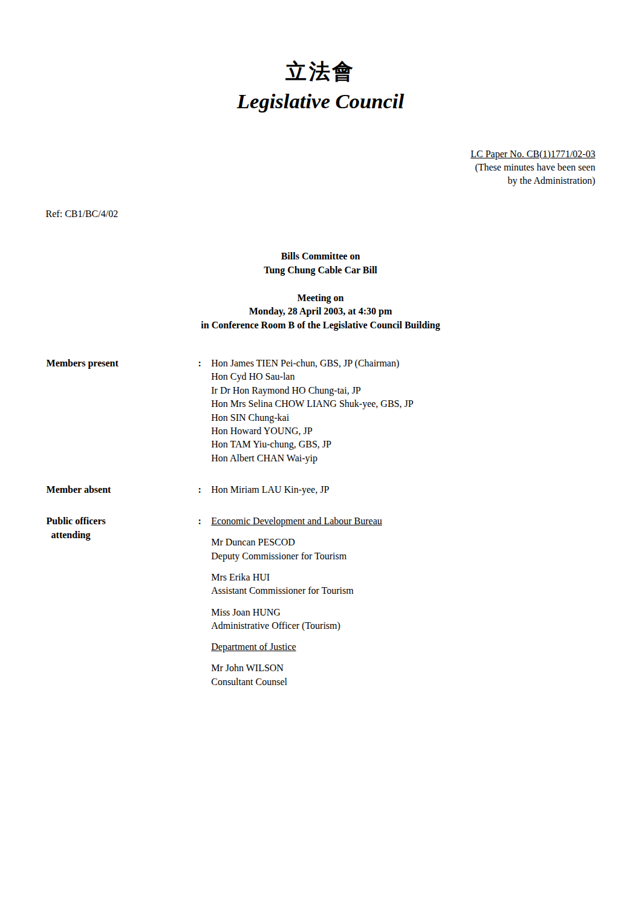立法會
Legislative Council
LC Paper No. CB(1)1771/02-03
(These minutes have been seen
by the Administration)
Ref: CB1/BC/4/02
Bills Committee on
Tung Chung Cable Car Bill
Meeting on
Monday, 28 April 2003, at 4:30 pm
in Conference Room B of the Legislative Council Building
| Members present | : | Hon James TIEN Pei-chun, GBS, JP (Chairman) Hon Cyd HO Sau-lan Ir Dr Hon Raymond HO Chung-tai, JP Hon Mrs Selina CHOW LIANG Shuk-yee, GBS, JP Hon SIN Chung-kai Hon Howard YOUNG, JP Hon TAM Yiu-chung, GBS, JP Hon Albert CHAN Wai-yip |
| Member absent | : | Hon Miriam LAU Kin-yee, JP |
| Public officers attending | : | Economic Development and Labour Bureau Mr Duncan PESCOD Deputy Commissioner for Tourism Mrs Erika HUI Assistant Commissioner for Tourism Miss Joan HUNG Administrative Officer (Tourism) Department of Justice Mr John WILSON Consultant Counsel |